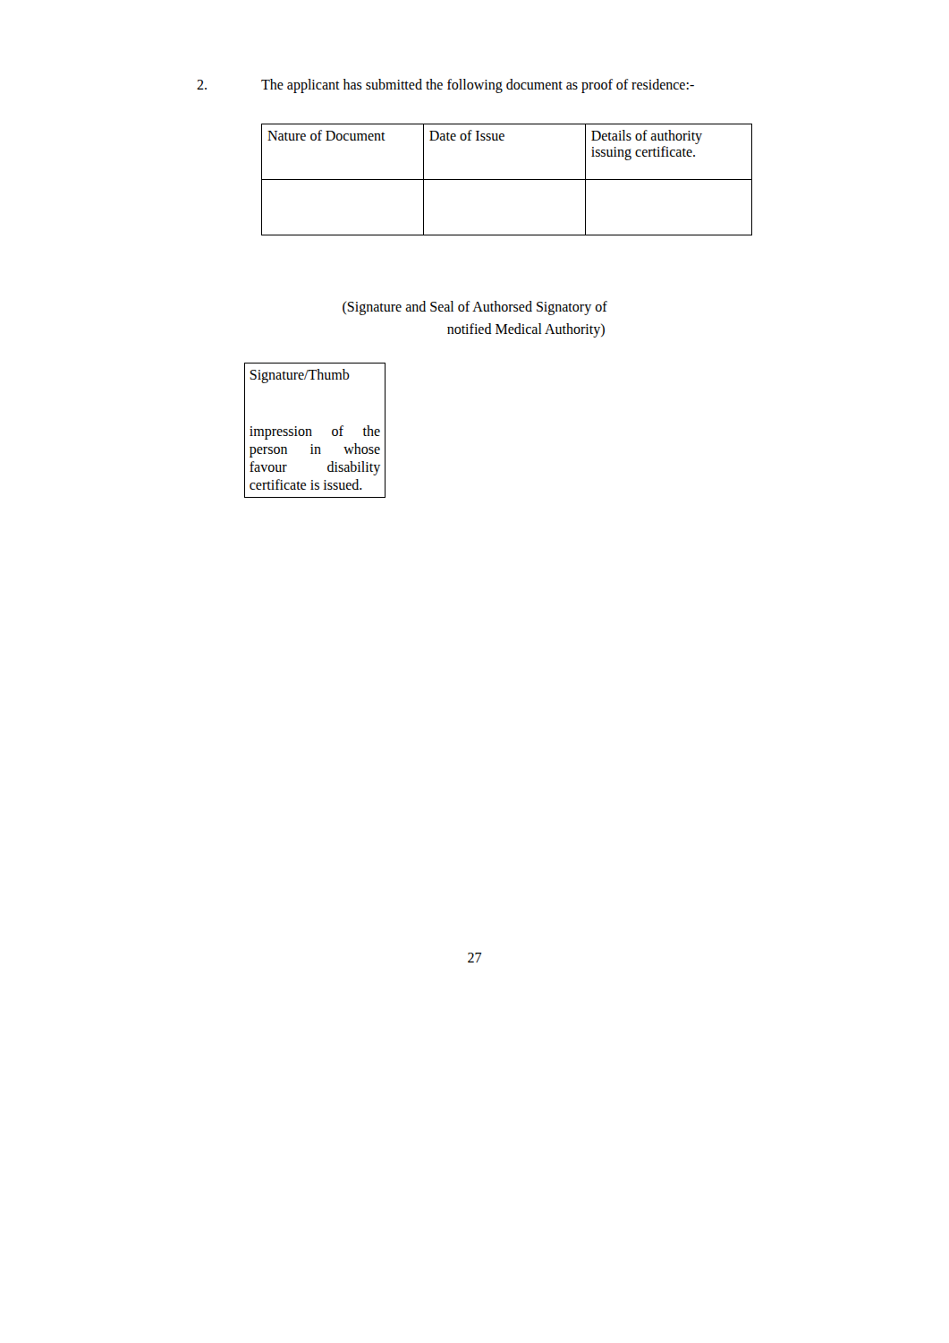2.
The applicant has submitted the following document as proof of residence:-
| Nature of Document | Date of Issue | Details of authority issuing certificate. |
(Signature and Seal of Authorsed Signatory of notified Medical Authority)
Signature/Thumb impression of the person in whose favour disability certificate is issued.
27